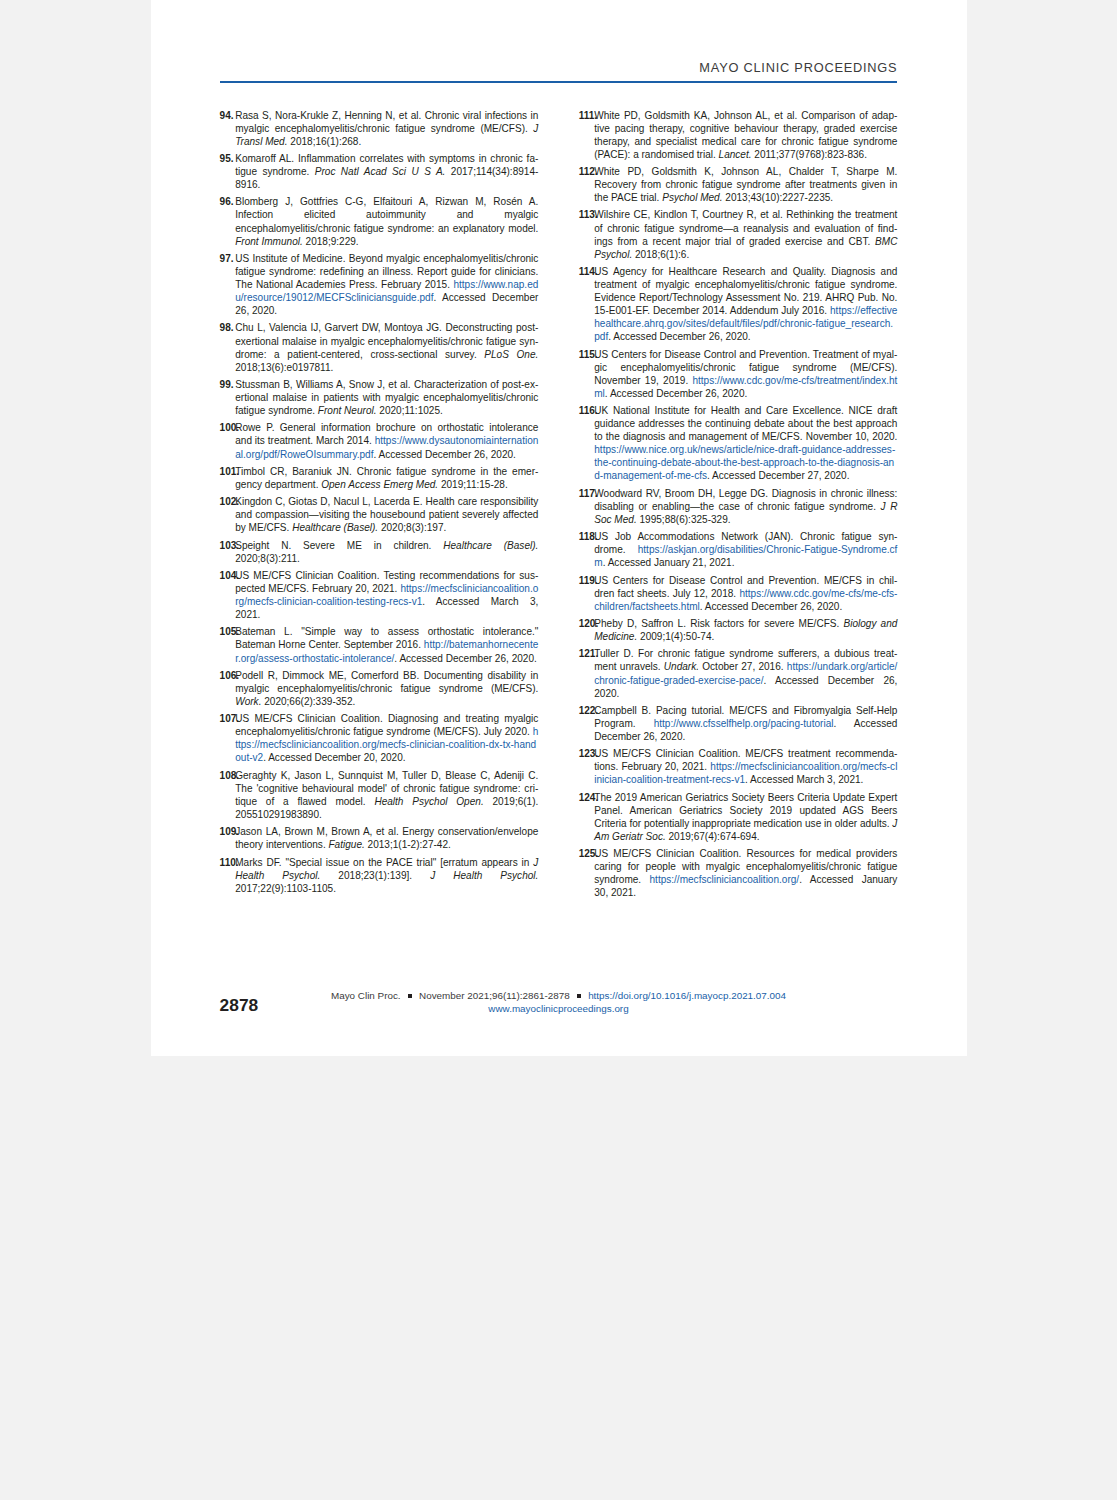Mayo Clinic Proceedings
94. Rasa S, Nora-Krukle Z, Henning N, et al. Chronic viral infections in myalgic encephalomyelitis/chronic fatigue syndrome (ME/CFS). J Transl Med. 2018;16(1):268.
95. Komaroff AL. Inflammation correlates with symptoms in chronic fatigue syndrome. Proc Natl Acad Sci U S A. 2017;114(34):8914-8916.
96. Blomberg J, Gottfries C-G, Elfaitouri A, Rizwan M, Rosén A. Infection elicited autoimmunity and myalgic encephalomyelitis/chronic fatigue syndrome: an explanatory model. Front Immunol. 2018;9:229.
97. US Institute of Medicine. Beyond myalgic encephalomyelitis/chronic fatigue syndrome: redefining an illness. Report guide for clinicians. The National Academies Press. February 2015. https://www.nap.edu/resource/19012/MECFScliniciansguide.pdf. Accessed December 26, 2020.
98. Chu L, Valencia IJ, Garvert DW, Montoya JG. Deconstructing post-exertional malaise in myalgic encephalomyelitis/chronic fatigue syndrome: a patient-centered, cross-sectional survey. PLoS One. 2018;13(6):e0197811.
99. Stussman B, Williams A, Snow J, et al. Characterization of post-exertional malaise in patients with myalgic encephalomyelitis/chronic fatigue syndrome. Front Neurol. 2020;11:1025.
100. Rowe P. General information brochure on orthostatic intolerance and its treatment. March 2014. https://www.dysautonomiainternational.org/pdf/RoweOIsummary.pdf. Accessed December 26, 2020.
101. Timbol CR, Baraniuk JN. Chronic fatigue syndrome in the emergency department. Open Access Emerg Med. 2019;11:15-28.
102. Kingdon C, Giotas D, Nacul L, Lacerda E. Health care responsibility and compassion—visiting the housebound patient severely affected by ME/CFS. Healthcare (Basel). 2020;8(3):197.
103. Speight N. Severe ME in children. Healthcare (Basel). 2020;8(3):211.
104. US ME/CFS Clinician Coalition. Testing recommendations for suspected ME/CFS. February 20, 2021. https://mecfscliniciancoalition.org/mecfs-clinician-coalition-testing-recs-v1. Accessed March 3, 2021.
105. Bateman L. "Simple way to assess orthostatic intolerance." Bateman Horne Center. September 2016. http://batemanhornecenter.org/assess-orthostatic-intolerance/. Accessed December 26, 2020.
106. Podell R, Dimmock ME, Comerford BB. Documenting disability in myalgic encephalomyelitis/chronic fatigue syndrome (ME/CFS). Work. 2020;66(2):339-352.
107. US ME/CFS Clinician Coalition. Diagnosing and treating myalgic encephalomyelitis/chronic fatigue syndrome (ME/CFS). July 2020. https://mecfscliniciancoalition.org/mecfs-clinician-coalition-dx-tx-handout-v2. Accessed December 20, 2020.
108. Geraghty K, Jason L, Sunnquist M, Tuller D, Blease C, Adeniji C. The 'cognitive behavioural model' of chronic fatigue syndrome: critique of a flawed model. Health Psychol Open. 2019;6(1). 205510291983890.
109. Jason LA, Brown M, Brown A, et al. Energy conservation/envelope theory interventions. Fatigue. 2013;1(1-2):27-42.
110. Marks DF. "Special issue on the PACE trial" [erratum appears in J Health Psychol. 2018;23(1):139]. J Health Psychol. 2017;22(9):1103-1105.
111. White PD, Goldsmith KA, Johnson AL, et al. Comparison of adaptive pacing therapy, cognitive behaviour therapy, graded exercise therapy, and specialist medical care for chronic fatigue syndrome (PACE): a randomised trial. Lancet. 2011;377(9768):823-836.
112. White PD, Goldsmith K, Johnson AL, Chalder T, Sharpe M. Recovery from chronic fatigue syndrome after treatments given in the PACE trial. Psychol Med. 2013;43(10):2227-2235.
113. Wilshire CE, Kindlon T, Courtney R, et al. Rethinking the treatment of chronic fatigue syndrome—a reanalysis and evaluation of findings from a recent major trial of graded exercise and CBT. BMC Psychol. 2018;6(1):6.
114. US Agency for Healthcare Research and Quality. Diagnosis and treatment of myalgic encephalomyelitis/chronic fatigue syndrome. Evidence Report/Technology Assessment No. 219. AHRQ Pub. No. 15-E001-EF. December 2014. Addendum July 2016. https://effectivehealthcare.ahrq.gov/sites/default/files/pdf/chronic-fatigue_research.pdf. Accessed December 26, 2020.
115. US Centers for Disease Control and Prevention. Treatment of myalgic encephalomyelitis/chronic fatigue syndrome (ME/CFS). November 19, 2019. https://www.cdc.gov/me-cfs/treatment/index.html. Accessed December 26, 2020.
116. UK National Institute for Health and Care Excellence. NICE draft guidance addresses the continuing debate about the best approach to the diagnosis and management of ME/CFS. November 10, 2020. https://www.nice.org.uk/news/article/nice-draft-guidance-addresses-the-continuing-debate-about-the-best-approach-to-the-diagnosis-and-management-of-me-cfs. Accessed December 27, 2020.
117. Woodward RV, Broom DH, Legge DG. Diagnosis in chronic illness: disabling or enabling—the case of chronic fatigue syndrome. J R Soc Med. 1995;88(6):325-329.
118. US Job Accommodations Network (JAN). Chronic fatigue syndrome. https://askjan.org/disabilities/Chronic-Fatigue-Syndrome.cfm. Accessed January 21, 2021.
119. US Centers for Disease Control and Prevention. ME/CFS in children fact sheets. July 12, 2018. https://www.cdc.gov/me-cfs/me-cfs-children/factsheets.html. Accessed December 26, 2020.
120. Pheby D, Saffron L. Risk factors for severe ME/CFS. Biology and Medicine. 2009;1(4):50-74.
121. Tuller D. For chronic fatigue syndrome sufferers, a dubious treatment unravels. Undark. October 27, 2016. https://undark.org/article/chronic-fatigue-graded-exercise-pace/. Accessed December 26, 2020.
122. Campbell B. Pacing tutorial. ME/CFS and Fibromyalgia Self-Help Program. http://www.cfsselfhelp.org/pacing-tutorial. Accessed December 26, 2020.
123. US ME/CFS Clinician Coalition. ME/CFS treatment recommendations. February 20, 2021. https://mecfscliniciancoalition.org/mecfs-clinician-coalition-treatment-recs-v1. Accessed March 3, 2021.
124. The 2019 American Geriatrics Society Beers Criteria Update Expert Panel. American Geriatrics Society 2019 updated AGS Beers Criteria for potentially inappropriate medication use in older adults. J Am Geriatr Soc. 2019;67(4):674-694.
125. US ME/CFS Clinician Coalition. Resources for medical providers caring for people with myalgic encephalomyelitis/chronic fatigue syndrome. https://mecfscliniciancoalition.org/. Accessed January 30, 2021.
2878
Mayo Clin Proc. November 2021;96(11):2861-2878 https://doi.org/10.1016/j.mayocp.2021.07.004
www.mayoclinicproceedings.org